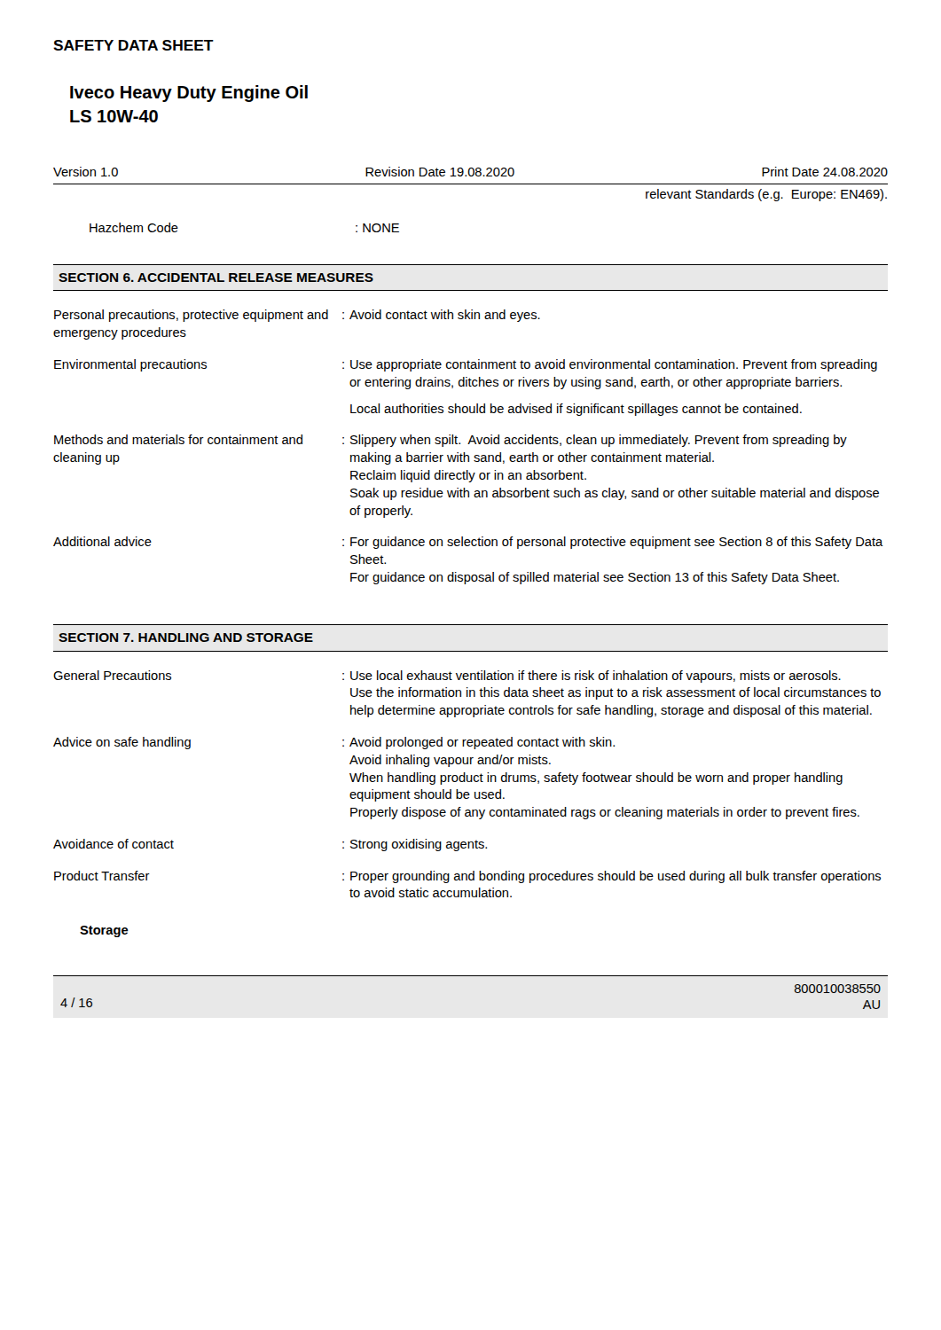SAFETY DATA SHEET
Iveco Heavy Duty Engine Oil
LS 10W-40
Version 1.0 Revision Date 19.08.2020 Print Date 24.08.2020
relevant Standards (e.g. Europe: EN469).
Hazchem Code: NONE
SECTION 6. ACCIDENTAL RELEASE MEASURES
| Personal precautions, protective equipment and emergency procedures | : | Avoid contact with skin and eyes. |
| Environmental precautions | : | Use appropriate containment to avoid environmental contamination. Prevent from spreading or entering drains, ditches or rivers by using sand, earth, or other appropriate barriers. Local authorities should be advised if significant spillages cannot be contained. |
| Methods and materials for containment and cleaning up | : | Slippery when spilt. Avoid accidents, clean up immediately. Prevent from spreading by making a barrier with sand, earth or other containment material. Reclaim liquid directly or in an absorbent. Soak up residue with an absorbent such as clay, sand or other suitable material and dispose of properly. |
| Additional advice | : | For guidance on selection of personal protective equipment see Section 8 of this Safety Data Sheet. For guidance on disposal of spilled material see Section 13 of this Safety Data Sheet. |
SECTION 7. HANDLING AND STORAGE
| General Precautions | : | Use local exhaust ventilation if there is risk of inhalation of vapours, mists or aerosols. Use the information in this data sheet as input to a risk assessment of local circumstances to help determine appropriate controls for safe handling, storage and disposal of this material. |
| Advice on safe handling | : | Avoid prolonged or repeated contact with skin. Avoid inhaling vapour and/or mists. When handling product in drums, safety footwear should be worn and proper handling equipment should be used. Properly dispose of any contaminated rags or cleaning materials in order to prevent fires. |
| Avoidance of contact | : | Strong oxidising agents. |
| Product Transfer | : | Proper grounding and bonding procedures should be used during all bulk transfer operations to avoid static accumulation. |
Storage
4 / 16 800010038550
AU